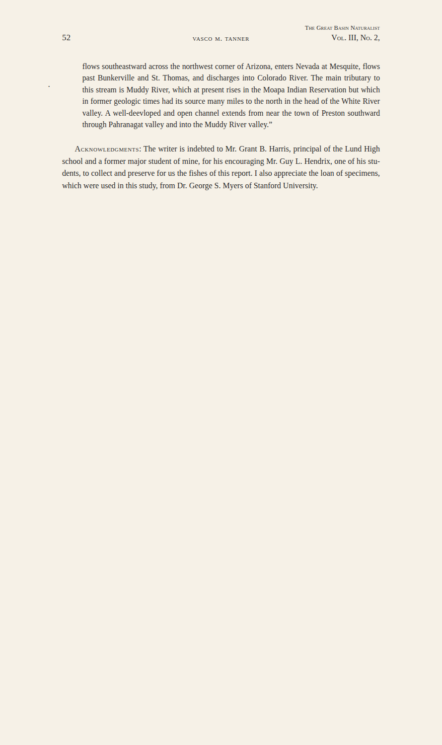52 vasco m. tanner The Great Basin Naturalist Vol. III, No. 2,
.
flows southeastward across the northwest corner of Arizona, enters Nevada at Mesquite, flows past Bunkerville and St. Thomas, and discharges into Colorado River. The main tributary to this stream is Muddy River, which at present rises in the Moapa Indian Reservation but which in former geologic times had its source many miles to the north in the head of the White River valley. A well-deevloped and open channel extends from near the town of Preston southward through Pahranagat valley and into the Muddy River valley.”
Acknowledgments: The writer is indebted to Mr. Grant B. Harris, principal of the Lund High school and a former major student of mine, for his encouraging Mr. Guy L. Hendrix, one of his students, to collect and preserve for us the fishes of this report. I also appreciate the loan of specimens, which were used in this study, from Dr. George S. Myers of Stanford University.